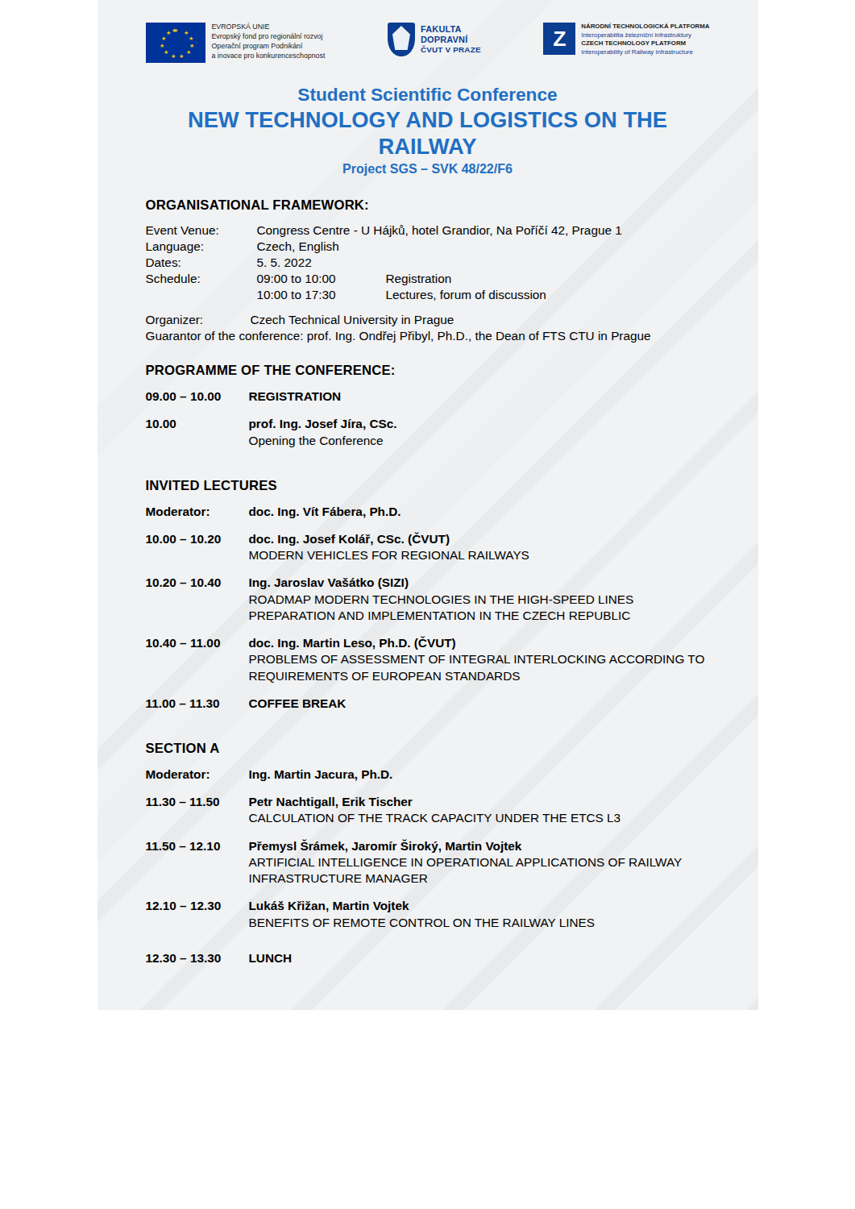★ ★ ★ ★ ★ ★ ★ ★ ★ ★ ★ ★
EVROPSKÁ UNIE
Evropský fond pro regionální rozvoj
Operační program Podnikání
a inovace pro konkurenceschopnost
FAKULTA
DOPRAVNÍ
ČVUT V PRAZE
Z
NÁRODNÍ TECHNOLOGICKÁ PLATFORMA
Interoperabilita železniční infrastruktury
CZECH TECHNOLOGY PLATFORM
Interoperability of Railway Infrastructure
Student Scientific Conference
NEW TECHNOLOGY AND LOGISTICS ON THE RAILWAY
Project SGS – SVK 48/22/F6
ORGANISATIONAL FRAMEWORK:
| Event Venue: | Congress Centre - U Hájků, hotel Grandior, Na Poříčí 42, Prague 1 |
| Language: | Czech, English |
| Dates: | 5. 5. 2022 |
| Schedule: | 09:00 to 10:00 | Registration |
| | 10:00 to 17:30 | Lectures, forum of discussion |
Organizer: Czech Technical University in Prague
Guarantor of the conference: prof. Ing. Ondřej Přibyl, Ph.D., the Dean of FTS CTU in Prague
PROGRAMME OF THE CONFERENCE:
| 09.00 – 10.00 | REGISTRATION |
| 10.00 | prof. Ing. Josef Jíra, CSc. Opening the Conference |
INVITED LECTURES
| Moderator: | doc. Ing. Vít Fábera, Ph.D. |
| 10.00 – 10.20 | doc. Ing. Josef Kolář, CSc. (ČVUT) MODERN VEHICLES FOR REGIONAL RAILWAYS |
| 10.20 – 10.40 | Ing. Jaroslav Vašátko (SIZI) ROADMAP MODERN TECHNOLOGIES IN THE HIGH-SPEED LINES PREPARATION AND IMPLEMENTATION IN THE CZECH REPUBLIC |
| 10.40 – 11.00 | doc. Ing. Martin Leso, Ph.D. (ČVUT) PROBLEMS OF ASSESSMENT OF INTEGRAL INTERLOCKING ACCORDING TO REQUIREMENTS OF EUROPEAN STANDARDS |
| 11.00 – 11.30 | COFFEE BREAK |
SECTION A
| Moderator: | Ing. Martin Jacura, Ph.D. |
| 11.30 – 11.50 | Petr Nachtigall, Erik Tischer CALCULATION OF THE TRACK CAPACITY UNDER THE ETCS L3 |
| 11.50 – 12.10 | Přemysl Šrámek, Jaromír Široký, Martin Vojtek ARTIFICIAL INTELLIGENCE IN OPERATIONAL APPLICATIONS OF RAILWAY INFRASTRUCTURE MANAGER |
| 12.10 – 12.30 | Lukáš Křižan, Martin Vojtek BENEFITS OF REMOTE CONTROL ON THE RAILWAY LINES |
| 12.30 – 13.30 | LUNCH |